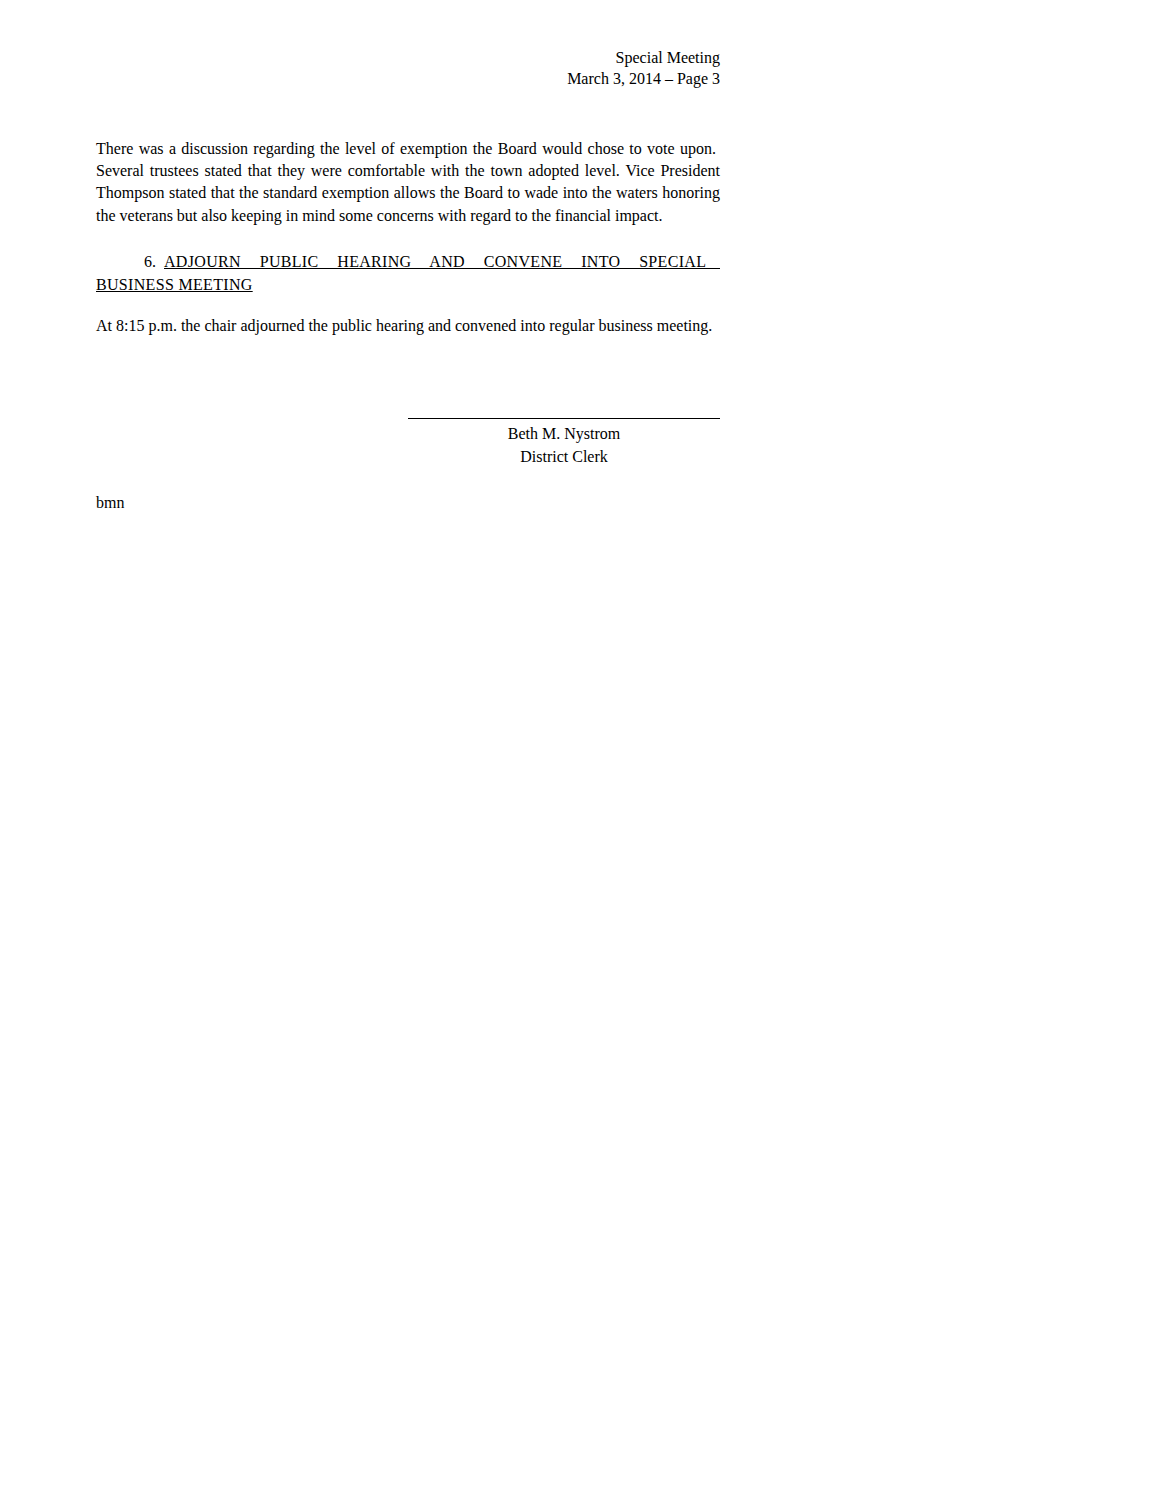Special Meeting March 3, 2014 – Page 3
There was a discussion regarding the level of exemption the Board would chose to vote upon. Several trustees stated that they were comfortable with the town adopted level. Vice President Thompson stated that the standard exemption allows the Board to wade into the waters honoring the veterans but also keeping in mind some concerns with regard to the financial impact.
6. ADJOURN PUBLIC HEARING AND CONVENE INTO SPECIAL BUSINESS MEETING
At 8:15 p.m. the chair adjourned the public hearing and convened into regular business meeting.
Beth M. Nystrom
District Clerk
bmn